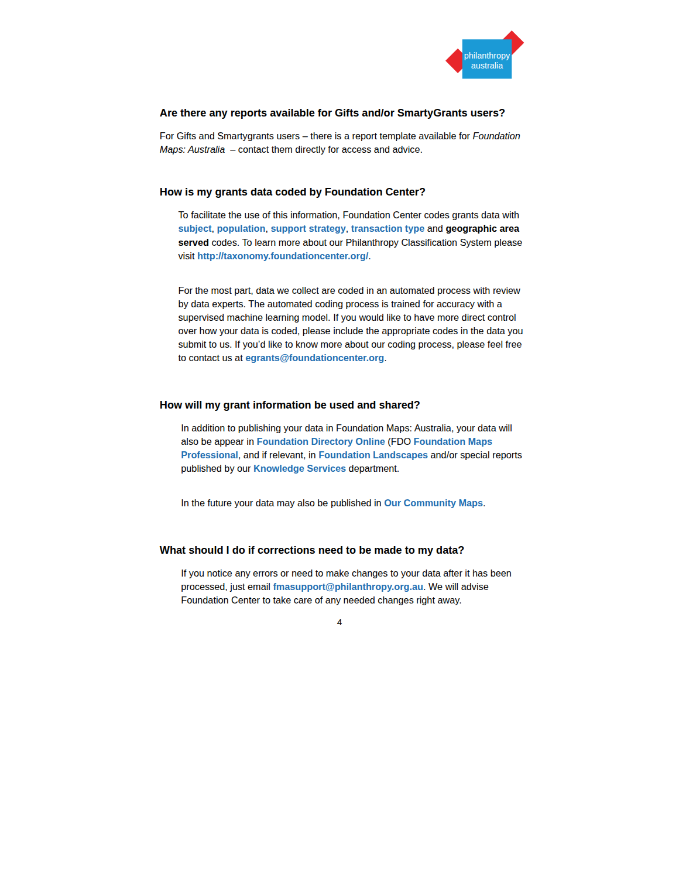Philanthropy Australia philanthropy australia
Are there any reports available for Gifts and/or SmartyGrants users?
For Gifts and Smartygrants users – there is a report template available for Foundation Maps: Australia – contact them directly for access and advice.
How is my grants data coded by Foundation Center?
To facilitate the use of this information, Foundation Center codes grants data with subject, population, support strategy, transaction type and geographic area served codes. To learn more about our Philanthropy Classification System please visit http://taxonomy.foundationcenter.org/.
For the most part, data we collect are coded in an automated process with review by data experts. The automated coding process is trained for accuracy with a supervised machine learning model. If you would like to have more direct control over how your data is coded, please include the appropriate codes in the data you submit to us. If you’d like to know more about our coding process, please feel free to contact us at egrants@foundationcenter.org.
How will my grant information be used and shared?
In addition to publishing your data in Foundation Maps: Australia, your data will also be appear in Foundation Directory Online (FDO Foundation Maps Professional, and if relevant, in Foundation Landscapes and/or special reports published by our Knowledge Services department.
In the future your data may also be published in Our Community Maps.
What should I do if corrections need to be made to my data?
If you notice any errors or need to make changes to your data after it has been processed, just email fmasupport@philanthropy.org.au. We will advise Foundation Center to take care of any needed changes right away.
4